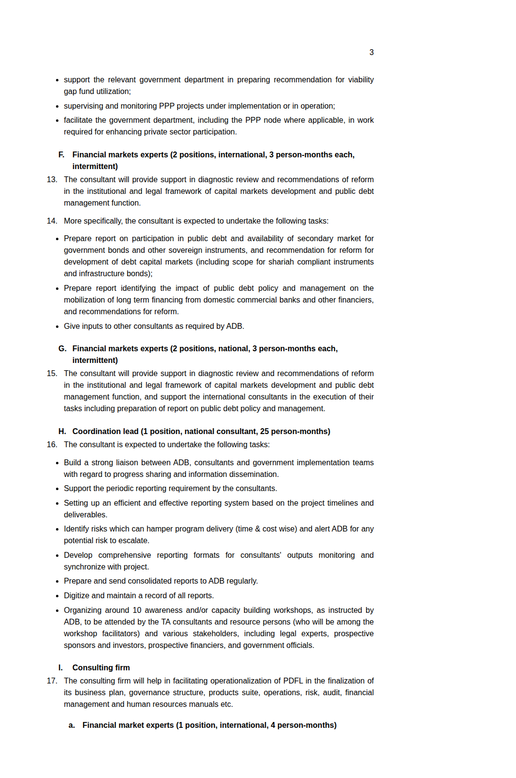3
support the relevant government department in preparing recommendation for viability gap fund utilization;
supervising and monitoring PPP projects under implementation or in operation;
facilitate the government department, including the PPP node where applicable, in work required for enhancing private sector participation.
F.
Financial markets experts (2 positions, international, 3 person-months each, intermittent)
13.
The consultant will provide support in diagnostic review and recommendations of reform in the institutional and legal framework of capital markets development and public debt management function.
14.
More specifically, the consultant is expected to undertake the following tasks:
Prepare report on participation in public debt and availability of secondary market for government bonds and other sovereign instruments, and recommendation for reform for development of debt capital markets (including scope for shariah compliant instruments and infrastructure bonds);
Prepare report identifying the impact of public debt policy and management on the mobilization of long term financing from domestic commercial banks and other financiers, and recommendations for reform.
Give inputs to other consultants as required by ADB.
G.
Financial markets experts (2 positions, national, 3 person-months each, intermittent)
15.
The consultant will provide support in diagnostic review and recommendations of reform in the institutional and legal framework of capital markets development and public debt management function, and support the international consultants in the execution of their tasks including preparation of report on public debt policy and management.
H.
Coordination lead (1 position, national consultant, 25 person-months)
16.
The consultant is expected to undertake the following tasks:
Build a strong liaison between ADB, consultants and government implementation teams with regard to progress sharing and information dissemination.
Support the periodic reporting requirement by the consultants.
Setting up an efficient and effective reporting system based on the project timelines and deliverables.
Identify risks which can hamper program delivery (time & cost wise) and alert ADB for any potential risk to escalate.
Develop comprehensive reporting formats for consultants' outputs monitoring and synchronize with project.
Prepare and send consolidated reports to ADB regularly.
Digitize and maintain a record of all reports.
Organizing around 10 awareness and/or capacity building workshops, as instructed by ADB, to be attended by the TA consultants and resource persons (who will be among the workshop facilitators) and various stakeholders, including legal experts, prospective sponsors and investors, prospective financiers, and government officials.
I.
Consulting firm
17.
The consulting firm will help in facilitating operationalization of PDFL in the finalization of its business plan, governance structure, products suite, operations, risk, audit, financial management and human resources manuals etc.
a.
Financial market experts (1 position, international, 4 person-months)